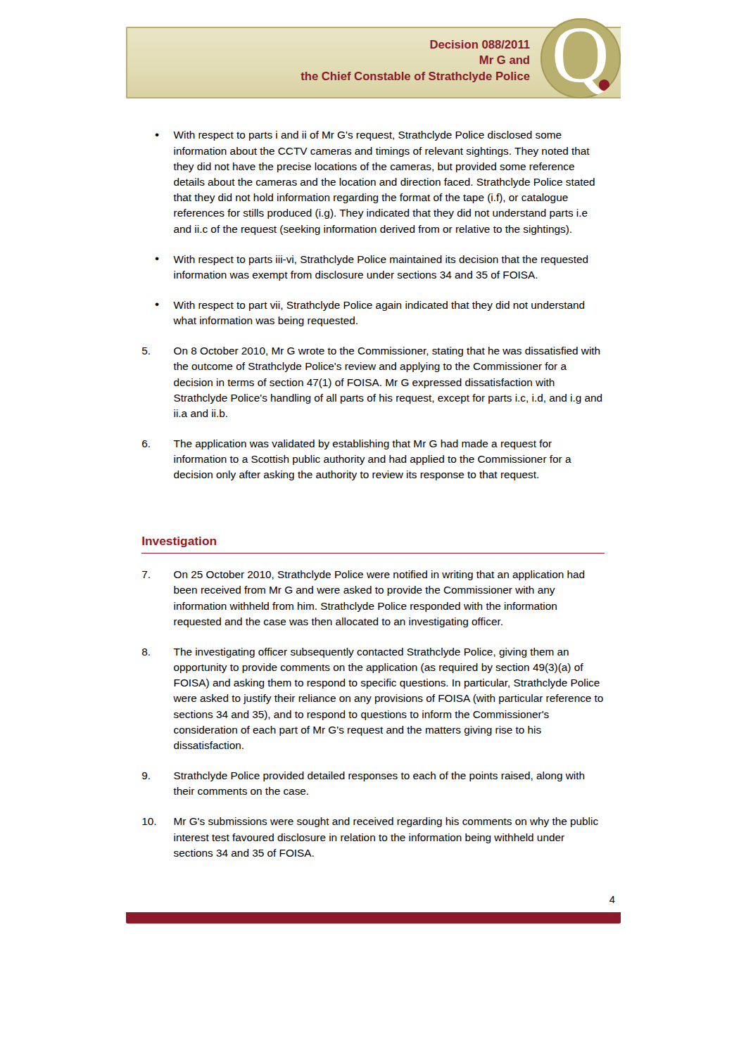Decision 088/2011
Mr G and
the Chief Constable of Strathclyde Police
Q
With respect to parts i and ii of Mr G's request, Strathclyde Police disclosed some information about the CCTV cameras and timings of relevant sightings. They noted that they did not have the precise locations of the cameras, but provided some reference details about the cameras and the location and direction faced. Strathclyde Police stated that they did not hold information regarding the format of the tape (i.f), or catalogue references for stills produced (i.g). They indicated that they did not understand parts i.e and ii.c of the request (seeking information derived from or relative to the sightings).
With respect to parts iii-vi, Strathclyde Police maintained its decision that the requested information was exempt from disclosure under sections 34 and 35 of FOISA.
With respect to part vii, Strathclyde Police again indicated that they did not understand what information was being requested.
On 8 October 2010, Mr G wrote to the Commissioner, stating that he was dissatisfied with the outcome of Strathclyde Police's review and applying to the Commissioner for a decision in terms of section 47(1) of FOISA. Mr G expressed dissatisfaction with Strathclyde Police's handling of all parts of his request, except for parts i.c, i.d, and i.g and ii.a and ii.b.
The application was validated by establishing that Mr G had made a request for information to a Scottish public authority and had applied to the Commissioner for a decision only after asking the authority to review its response to that request.
Investigation
On 25 October 2010, Strathclyde Police were notified in writing that an application had been received from Mr G and were asked to provide the Commissioner with any information withheld from him. Strathclyde Police responded with the information requested and the case was then allocated to an investigating officer.
The investigating officer subsequently contacted Strathclyde Police, giving them an opportunity to provide comments on the application (as required by section 49(3)(a) of FOISA) and asking them to respond to specific questions. In particular, Strathclyde Police were asked to justify their reliance on any provisions of FOISA (with particular reference to sections 34 and 35), and to respond to questions to inform the Commissioner's consideration of each part of Mr G's request and the matters giving rise to his dissatisfaction.
Strathclyde Police provided detailed responses to each of the points raised, along with their comments on the case.
Mr G's submissions were sought and received regarding his comments on why the public interest test favoured disclosure in relation to the information being withheld under sections 34 and 35 of FOISA.
4